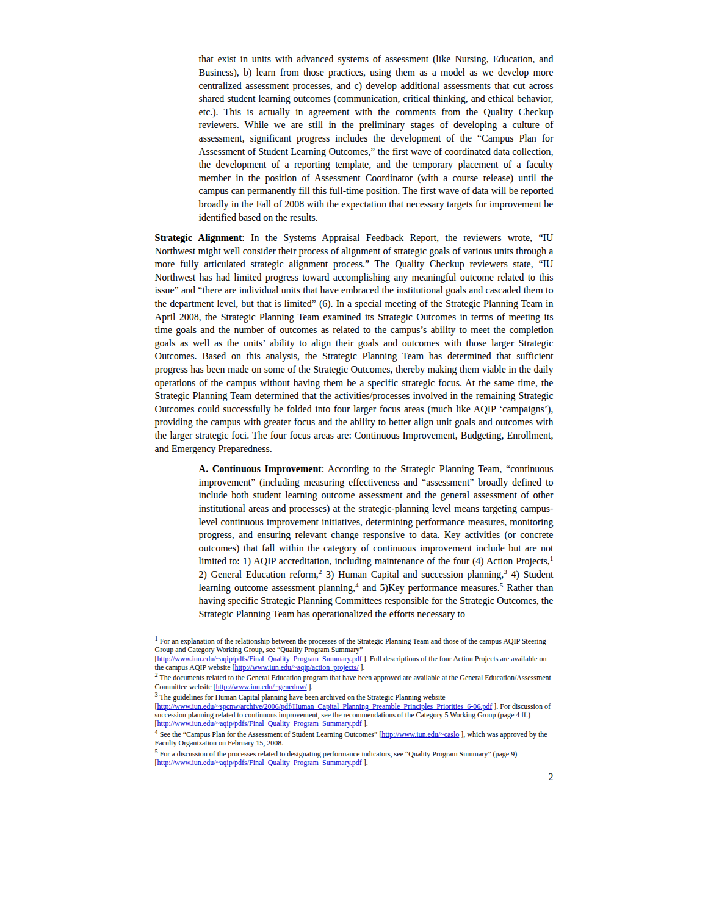that exist in units with advanced systems of assessment (like Nursing, Education, and Business), b) learn from those practices, using them as a model as we develop more centralized assessment processes, and c) develop additional assessments that cut across shared student learning outcomes (communication, critical thinking, and ethical behavior, etc.). This is actually in agreement with the comments from the Quality Checkup reviewers. While we are still in the preliminary stages of developing a culture of assessment, significant progress includes the development of the “Campus Plan for Assessment of Student Learning Outcomes,” the first wave of coordinated data collection, the development of a reporting template, and the temporary placement of a faculty member in the position of Assessment Coordinator (with a course release) until the campus can permanently fill this full-time position. The first wave of data will be reported broadly in the Fall of 2008 with the expectation that necessary targets for improvement be identified based on the results.
Strategic Alignment: In the Systems Appraisal Feedback Report, the reviewers wrote, “IU Northwest might well consider their process of alignment of strategic goals of various units through a more fully articulated strategic alignment process.” The Quality Checkup reviewers state, “IU Northwest has had limited progress toward accomplishing any meaningful outcome related to this issue” and “there are individual units that have embraced the institutional goals and cascaded them to the department level, but that is limited” (6). In a special meeting of the Strategic Planning Team in April 2008, the Strategic Planning Team examined its Strategic Outcomes in terms of meeting its time goals and the number of outcomes as related to the campus’s ability to meet the completion goals as well as the units’ ability to align their goals and outcomes with those larger Strategic Outcomes. Based on this analysis, the Strategic Planning Team has determined that sufficient progress has been made on some of the Strategic Outcomes, thereby making them viable in the daily operations of the campus without having them be a specific strategic focus. At the same time, the Strategic Planning Team determined that the activities/processes involved in the remaining Strategic Outcomes could successfully be folded into four larger focus areas (much like AQIP ‘campaigns’), providing the campus with greater focus and the ability to better align unit goals and outcomes with the larger strategic foci. The four focus areas are: Continuous Improvement, Budgeting, Enrollment, and Emergency Preparedness.
A. Continuous Improvement: According to the Strategic Planning Team, “continuous improvement” (including measuring effectiveness and “assessment” broadly defined to include both student learning outcome assessment and the general assessment of other institutional areas and processes) at the strategic-planning level means targeting campus-level continuous improvement initiatives, determining performance measures, monitoring progress, and ensuring relevant change responsive to data. Key activities (or concrete outcomes) that fall within the category of continuous improvement include but are not limited to: 1) AQIP accreditation, including maintenance of the four (4) Action Projects,1 2) General Education reform,2 3) Human Capital and succession planning,3 4) Student learning outcome assessment planning,4 and 5)Key performance measures.5 Rather than having specific Strategic Planning Committees responsible for the Strategic Outcomes, the Strategic Planning Team has operationalized the efforts necessary to
1 For an explanation of the relationship between the processes of the Strategic Planning Team and those of the campus AQIP Steering Group and Category Working Group, see “Quality Program Summary”
[http://www.iun.edu/~aqip/pdfs/Final_Quality_Program_Summary.pdf ]. Full descriptions of the four Action Projects are available on the campus AQIP website [http://www.iun.edu/~aqip/action_projects/ ].
2 The documents related to the General Education program that have been approved are available at the General Education/Assessment Committee website [http://www.iun.edu/~genednw/ ].
3 The guidelines for Human Capital planning have been archived on the Strategic Planning website
[http://www.iun.edu/~spcnw/archive/2006/pdf/Human_Capital_Planning_Preamble_Principles_Priorities_6-06.pdf ]. For discussion of succession planning related to continuous improvement, see the recommendations of the Category 5 Working Group (page 4 ff.) [http://www.iun.edu/~aqip/pdfs/Final_Quality_Program_Summary.pdf ].
4 See the “Campus Plan for the Assessment of Student Learning Outcomes” [http://www.iun.edu/~caslo ], which was approved by the Faculty Organization on February 15, 2008.
5 For a discussion of the processes related to designating performance indicators, see “Quality Program Summary” (page 9)
[http://www.iun.edu/~aqip/pdfs/Final_Quality_Program_Summary.pdf ].
2